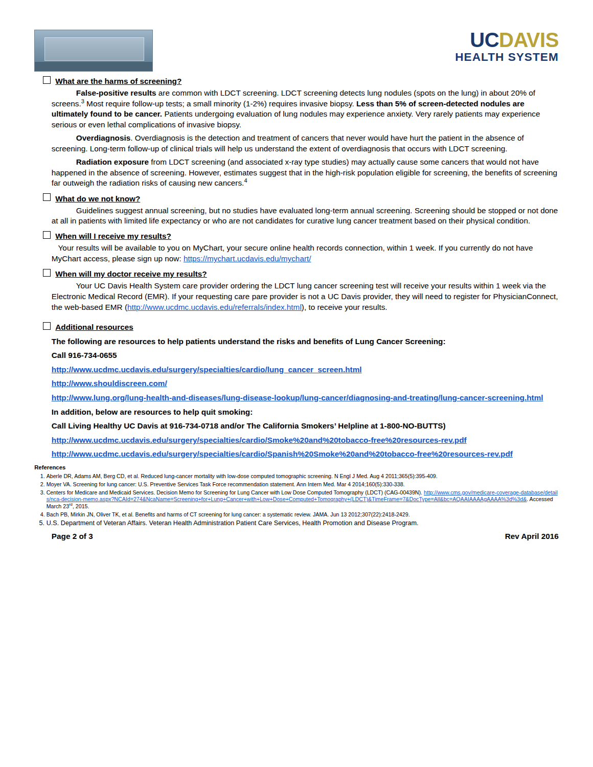UC DAVIS
HEALTH SYSTEM
What are the harms of screening?
False-positive results are common with LDCT screening. LDCT screening detects lung nodules (spots on the lung) in about 20% of screens.3 Most require follow-up tests; a small minority (1-2%) requires invasive biopsy. Less than 5% of screen-detected nodules are ultimately found to be cancer. Patients undergoing evaluation of lung nodules may experience anxiety. Very rarely patients may experience serious or even lethal complications of invasive biopsy.
Overdiagnosis. Overdiagnosis is the detection and treatment of cancers that never would have hurt the patient in the absence of screening. Long-term follow-up of clinical trials will help us understand the extent of overdiagnosis that occurs with LDCT screening.
Radiation exposure from LDCT screening (and associated x-ray type studies) may actually cause some cancers that would not have happened in the absence of screening. However, estimates suggest that in the high-risk population eligible for screening, the benefits of screening far outweigh the radiation risks of causing new cancers.4
What do we not know?
Guidelines suggest annual screening, but no studies have evaluated long-term annual screening. Screening should be stopped or not done at all in patients with limited life expectancy or who are not candidates for curative lung cancer treatment based on their physical condition.
When will I receive my results?
Your results will be available to you on MyChart, your secure online health records connection, within 1 week. If you currently do not have MyChart access, please sign up now: https://mychart.ucdavis.edu/mychart/
When will my doctor receive my results?
Your UC Davis Health System care provider ordering the LDCT lung cancer screening test will receive your results within 1 week via the Electronic Medical Record (EMR). If your requesting care pare provider is not a UC Davis provider, they will need to register for PhysicianConnect, the web-based EMR (http://www.ucdmc.ucdavis.edu/referrals/index.html), to receive your results.
Additional resources
The following are resources to help patients understand the risks and benefits of Lung Cancer Screening:
Call 916-734-0655
http://www.ucdmc.ucdavis.edu/surgery/specialties/cardio/lung_cancer_screen.html
http://www.shouldiscreen.com/
http://www.lung.org/lung-health-and-diseases/lung-disease-lookup/lung-cancer/diagnosing-and-treating/lung-cancer-screening.html
In addition, below are resources to help quit smoking:
Call Living Healthy UC Davis at 916-734-0718 and/or The California Smokers’ Helpline at 1-800-NO-BUTTS)
http://www.ucdmc.ucdavis.edu/surgery/specialties/cardio/Smoke%20and%20tobacco-free%20resources-rev.pdf
http://www.ucdmc.ucdavis.edu/surgery/specialties/cardio/Spanish%20Smoke%20and%20tobacco-free%20resources-rev.pdf
References
Aberle DR, Adams AM, Berg CD, et al. Reduced lung-cancer mortality with low-dose computed tomographic screening. N Engl J Med. Aug 4 2011;365(5):395-409.
Moyer VA. Screening for lung cancer: U.S. Preventive Services Task Force recommendation statement. Ann Intern Med. Mar 4 2014;160(5):330-338.
Centers for Medicare and Medicaid Services. Decision Memo for Screening for Lung Cancer with Low Dose Computed Tomography (LDCT) (CAG-00439N). http://www.cms.gov/medicare-coverage-database/details/nca-decision-memo.aspx?NCAId=274&NcaName=Screening+for+Lung+Cancer+with+Low+Dose+Computed+Tomography+(LDCT)&TimeFrame=7&DocType=All&bc=AQAAIAAAAgAAAA%3d%3d&. Accessed March 23rd, 2015.
Bach PB, Mirkin JN, Oliver TK, et al. Benefits and harms of CT screening for lung cancer: a systematic review. JAMA. Jun 13 2012;307(22):2418-2429.
U.S. Department of Veteran Affairs. Veteran Health Administration Patient Care Services, Health Promotion and Disease Program.
Page 2 of 3
Rev April 2016